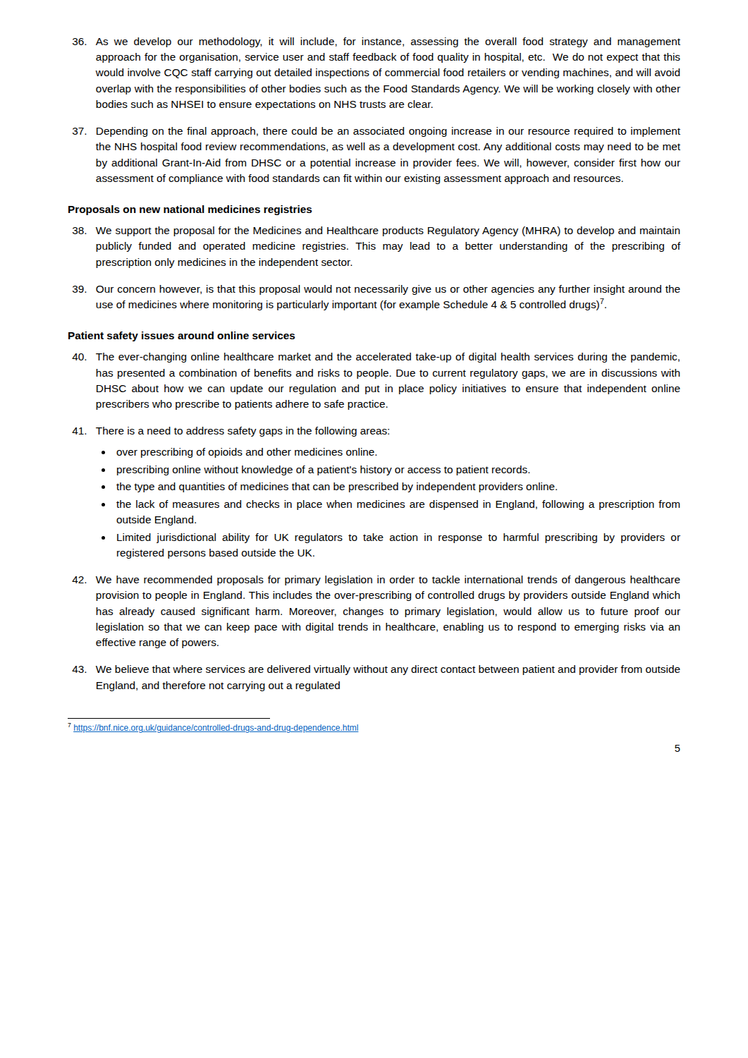As we develop our methodology, it will include, for instance, assessing the overall food strategy and management approach for the organisation, service user and staff feedback of food quality in hospital, etc. We do not expect that this would involve CQC staff carrying out detailed inspections of commercial food retailers or vending machines, and will avoid overlap with the responsibilities of other bodies such as the Food Standards Agency. We will be working closely with other bodies such as NHSEI to ensure expectations on NHS trusts are clear.
Depending on the final approach, there could be an associated ongoing increase in our resource required to implement the NHS hospital food review recommendations, as well as a development cost. Any additional costs may need to be met by additional Grant-In-Aid from DHSC or a potential increase in provider fees. We will, however, consider first how our assessment of compliance with food standards can fit within our existing assessment approach and resources.
Proposals on new national medicines registries
We support the proposal for the Medicines and Healthcare products Regulatory Agency (MHRA) to develop and maintain publicly funded and operated medicine registries. This may lead to a better understanding of the prescribing of prescription only medicines in the independent sector.
Our concern however, is that this proposal would not necessarily give us or other agencies any further insight around the use of medicines where monitoring is particularly important (for example Schedule 4 & 5 controlled drugs)7.
Patient safety issues around online services
The ever-changing online healthcare market and the accelerated take-up of digital health services during the pandemic, has presented a combination of benefits and risks to people. Due to current regulatory gaps, we are in discussions with DHSC about how we can update our regulation and put in place policy initiatives to ensure that independent online prescribers who prescribe to patients adhere to safe practice.
There is a need to address safety gaps in the following areas:
over prescribing of opioids and other medicines online.
prescribing online without knowledge of a patient's history or access to patient records.
the type and quantities of medicines that can be prescribed by independent providers online.
the lack of measures and checks in place when medicines are dispensed in England, following a prescription from outside England.
Limited jurisdictional ability for UK regulators to take action in response to harmful prescribing by providers or registered persons based outside the UK.
We have recommended proposals for primary legislation in order to tackle international trends of dangerous healthcare provision to people in England. This includes the over-prescribing of controlled drugs by providers outside England which has already caused significant harm. Moreover, changes to primary legislation, would allow us to future proof our legislation so that we can keep pace with digital trends in healthcare, enabling us to respond to emerging risks via an effective range of powers.
We believe that where services are delivered virtually without any direct contact between patient and provider from outside England, and therefore not carrying out a regulated
7 https://bnf.nice.org.uk/guidance/controlled-drugs-and-drug-dependence.html
5